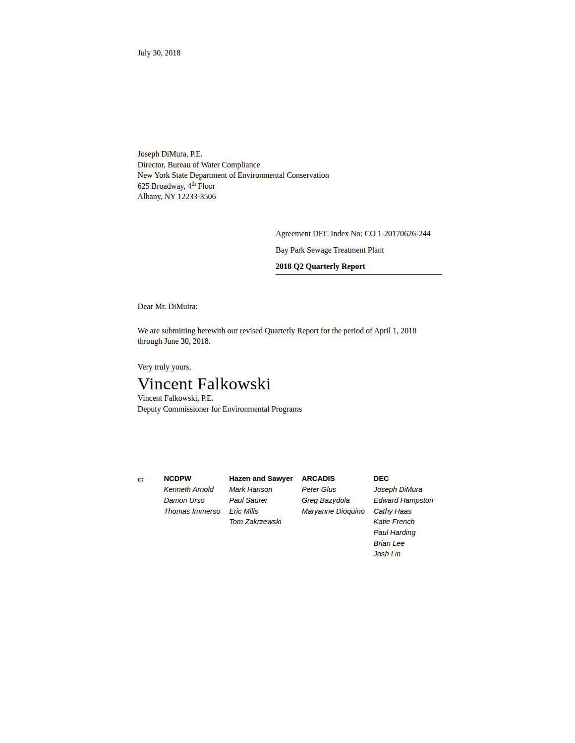July 30, 2018
Joseph DiMura, P.E.
Director, Bureau of Water Compliance
New York State Department of Environmental Conservation
625 Broadway, 4th Floor
Albany, NY 12233-3506
Agreement DEC Index No: CO 1-20170626-244
Bay Park Sewage Treatment Plant
2018 Q2 Quarterly Report
Dear Mr. DiMuira:
We are submitting herewith our revised Quarterly Report for the period of April 1, 2018 through June 30, 2018.
Very truly yours,
Vincent Falkowski
Vincent Falkowski, P.E.
Deputy Commissioner for Environmental Programs
| c: | NCDPW | Hazen and Sawyer | ARCADIS | DEC |
| | Kenneth Arnold | Mark Hanson | Peter Glus | Joseph DiMura |
| | Damon Urso | Paul Saurer | Greg Bazydola | Edward Hampston |
| | Thomas Immerso | Eric Mills | Maryanne Dioquino | Cathy Haas |
| | | Tom Zakrzewski | | Katie French |
| | | | | Paul Harding |
| | | | | Brian Lee |
| | | | | Josh Lin |